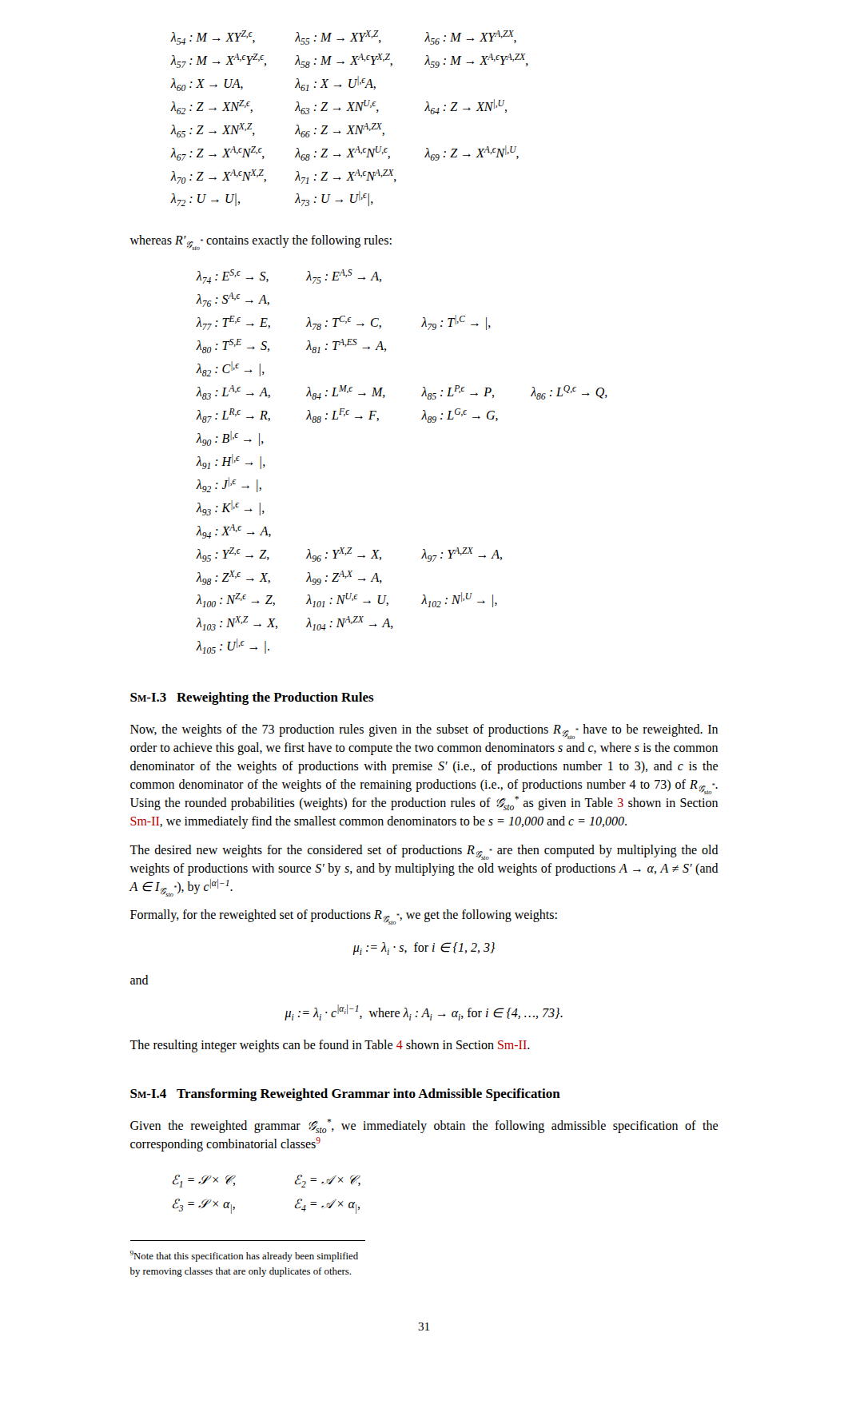| λ 54 : M → XY Z,ϵ , | λ 55 : M → XY X,Z , | λ 56 : M → XY A,ZX , |
| λ 57 : M → X A,ϵ Y Z,ϵ , | λ 58 : M → X A,ϵ Y X,Z , | λ 59 : M → X A,ϵ Y A,ZX , |
| λ 60 : X → UA , | λ 61 : X → U /,ϵ A , | |
| λ 62 : Z → XN Z,ϵ , | λ 63 : Z → XN U,ϵ , | λ 64 : Z → XN /,U , |
| λ 65 : Z → XN X,Z , | λ 66 : Z → XN A,ZX , | |
| λ 67 : Z → X A,ϵ N Z,ϵ , | λ 68 : Z → X A,ϵ N U,ϵ , | λ 69 : Z → X A,ϵ N /,U , |
| λ 70 : Z → X A,ϵ N X,Z , | λ 71 : Z → X A,ϵ N A,ZX , | |
| λ 72 : U → U/ , | λ 73 : U → U /,ϵ / , | |
whereas R′𝒢̂sto* contains exactly the following rules:
| λ 74 : E S,ϵ → S , | λ 75 : E A,S → A , | | |
| λ 76 : S A,ϵ → A , | | | |
| λ 77 : T E,ϵ → E , | λ 78 : T C,ϵ → C , | λ 79 : T /,C → / , | |
| λ 80 : T S,E → S , | λ 81 : T A,ES → A , | | |
| λ 82 : C /,ϵ → / , | | | |
| λ 83 : L A,ϵ → A , | λ 84 : L M,ϵ → M , | λ 85 : L P,ϵ → P , | λ 86 : L Q,ϵ → Q , |
| λ 87 : L R,ϵ → R , | λ 88 : L F,ϵ → F , | λ 89 : L G,ϵ → G , | |
| λ 90 : B /,ϵ → / , | | | |
| λ 91 : H /,ϵ → / , | | | |
| λ 92 : J /,ϵ → / , | | | |
| λ 93 : K /,ϵ → / , | | | |
| λ 94 : X A,ϵ → A , | | | |
| λ 95 : Y Z,ϵ → Z , | λ 96 : Y X,Z → X , | λ 97 : Y A,ZX → A , | |
| λ 98 : Z X,ϵ → X , | λ 99 : Z A,X → A , | | |
| λ 100 : N Z,ϵ → Z , | λ 101 : N U,ϵ → U , | λ 102 : N /,U → / , | |
| λ 103 : N X,Z → X , | λ 104 : N A,ZX → A , | | |
| λ 105 : U /,ϵ → / . | | | |
Sm-I.3 Reweighting the Production Rules
Now, the weights of the 73 production rules given in the subset of productions R𝒢̂sto* have to be reweighted. In order to achieve this goal, we first have to compute the two common denominators s and c, where s is the common denominator of the weights of productions with premise S′ (i.e., of productions number 1 to 3), and c is the common denominator of the weights of the remaining productions (i.e., of productions number 4 to 73) of R𝒢̂sto*. Using the rounded probabilities (weights) for the production rules of 𝒢̂sto* as given in Table 3 shown in Section Sm-II, we immediately find the smallest common denominators to be s = 10,000 and c = 10,000.
The desired new weights for the considered set of productions R𝒢̂sto* are then computed by multiplying the old weights of productions with source S′ by s, and by multiplying the old weights of productions A → α, A ≠ S′ (and A ∈ I𝒢̂sto*), by c|α|−1.
Formally, for the reweighted set of productions R𝒢̂sto*, we get the following weights:
μi := λi · s, for i ∈ {1, 2, 3}
and
μi := λi · c|αi|−1, where λi : Ai → αi, for i ∈ {4, …, 73}.
The resulting integer weights can be found in Table 4 shown in Section Sm-II.
Sm-I.4 Transforming Reweighted Grammar into Admissible Specification
Given the reweighted grammar 𝒢̂sto*, we immediately obtain the following admissible specification of the corresponding combinatorial classes9
| ℰ 1 = 𝒮 × 𝒞 , | ℰ 2 = 𝒜 × 𝒞 , |
| ℰ 3 = 𝒮 × α / , | ℰ 4 = 𝒜 × α / , |
9Note that this specification has already been simplified by removing classes that are only duplicates of others.
31